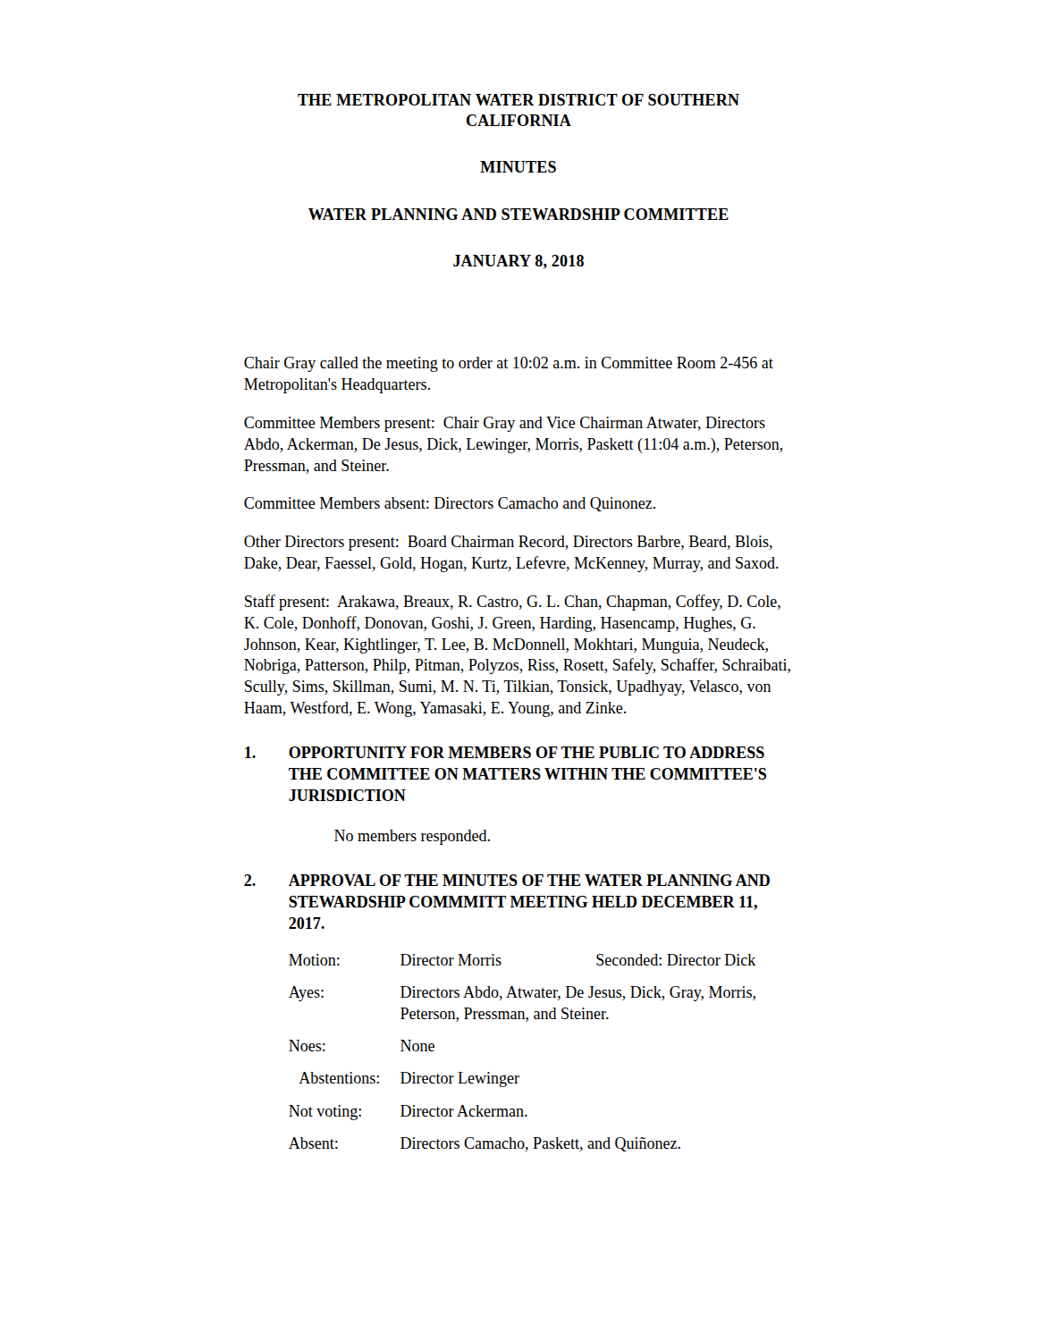THE METROPOLITAN WATER DISTRICT OF SOUTHERN CALIFORNIA
MINUTES
WATER PLANNING AND STEWARDSHIP COMMITTEE
JANUARY 8, 2018
Chair Gray called the meeting to order at 10:02 a.m. in Committee Room 2-456 at Metropolitan's Headquarters.
Committee Members present: Chair Gray and Vice Chairman Atwater, Directors Abdo, Ackerman, De Jesus, Dick, Lewinger, Morris, Paskett (11:04 a.m.), Peterson, Pressman, and Steiner.
Committee Members absent: Directors Camacho and Quinonez.
Other Directors present: Board Chairman Record, Directors Barbre, Beard, Blois, Dake, Dear, Faessel, Gold, Hogan, Kurtz, Lefevre, McKenney, Murray, and Saxod.
Staff present: Arakawa, Breaux, R. Castro, G. L. Chan, Chapman, Coffey, D. Cole, K. Cole, Donhoff, Donovan, Goshi, J. Green, Harding, Hasencamp, Hughes, G. Johnson, Kear, Kightlinger, T. Lee, B. McDonnell, Mokhtari, Munguia, Neudeck, Nobriga, Patterson, Philp, Pitman, Polyzos, Riss, Rosett, Safely, Schaffer, Schraibati, Scully, Sims, Skillman, Sumi, M. N. Ti, Tilkian, Tonsick, Upadhyay, Velasco, von Haam, Westford, E. Wong, Yamasaki, E. Young, and Zinke.
1.
OPPORTUNITY FOR MEMBERS OF THE PUBLIC TO ADDRESS THE COMMITTEE ON MATTERS WITHIN THE COMMITTEE'S JURISDICTION
No members responded.
2.
APPROVAL OF THE MINUTES OF THE WATER PLANNING AND STEWARDSHIP COMMMITT MEETING HELD DECEMBER 11, 2017.
| Motion: | Director Morris Seconded: Director Dick |
| Ayes: | Directors Abdo, Atwater, De Jesus, Dick, Gray, Morris, Peterson, Pressman, and Steiner. |
| Noes: | None |
| Abstentions: | Director Lewinger |
| Not voting: | Director Ackerman. |
| Absent: | Directors Camacho, Paskett, and Quiñonez. |